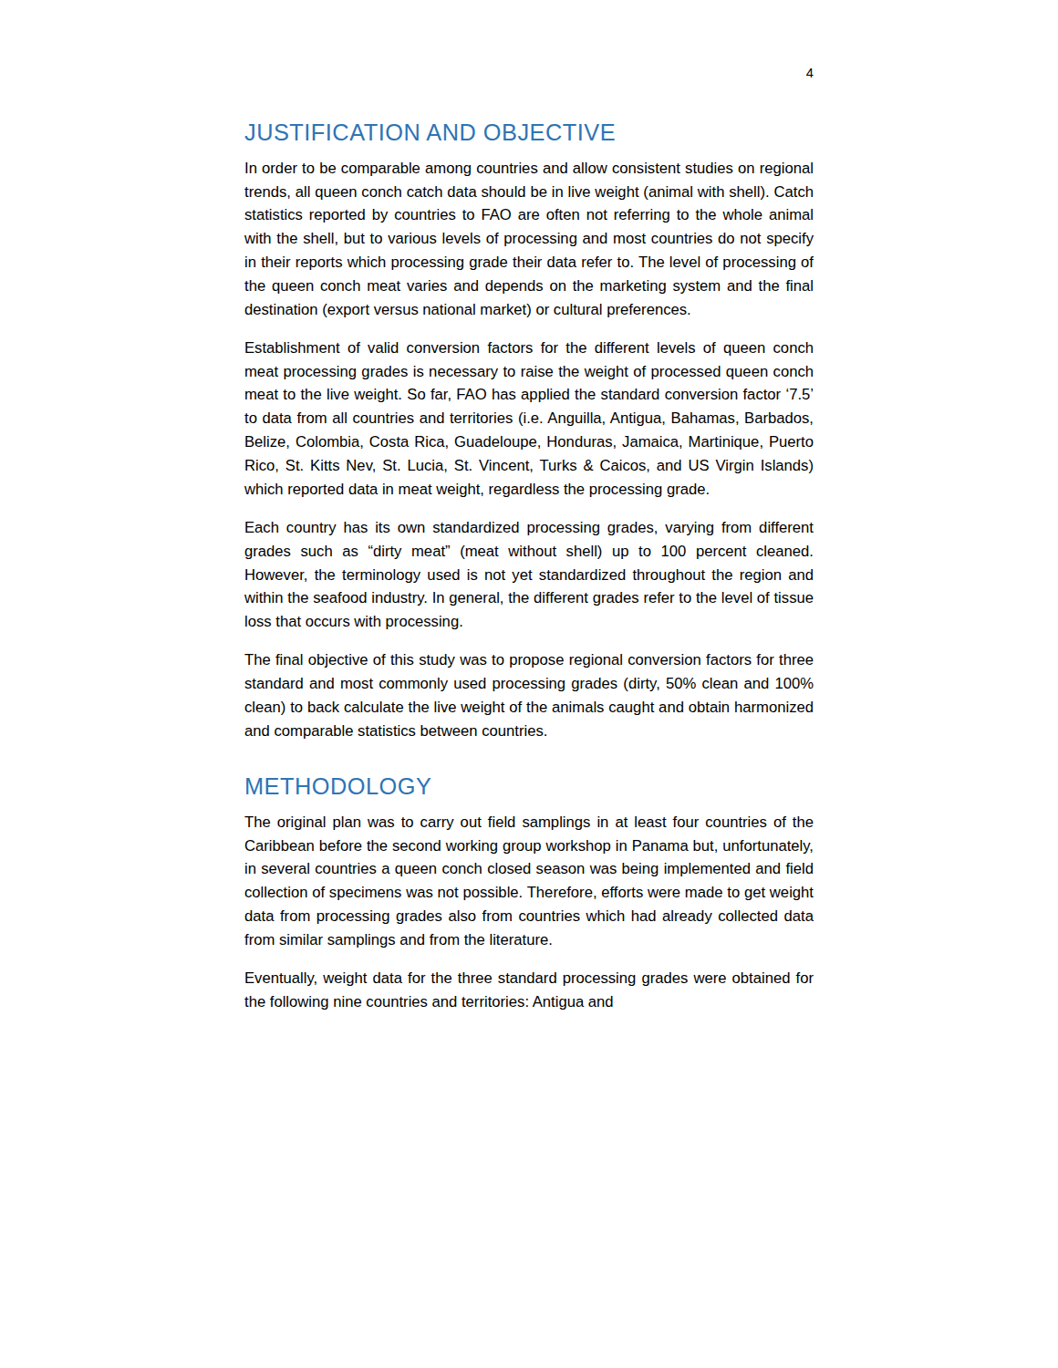4
JUSTIFICATION AND OBJECTIVE
In order to be comparable among countries and allow consistent studies on regional trends, all queen conch catch data should be in live weight (animal with shell). Catch statistics reported by countries to FAO are often not referring to the whole animal with the shell, but to various levels of processing and most countries do not specify in their reports which processing grade their data refer to. The level of processing of the queen conch meat varies and depends on the marketing system and the final destination (export versus national market) or cultural preferences.
Establishment of valid conversion factors for the different levels of queen conch meat processing grades is necessary to raise the weight of processed queen conch meat to the live weight. So far, FAO has applied the standard conversion factor ‘7.5’ to data from all countries and territories (i.e. Anguilla, Antigua, Bahamas, Barbados, Belize, Colombia, Costa Rica, Guadeloupe, Honduras, Jamaica, Martinique, Puerto Rico, St. Kitts Nev, St. Lucia, St. Vincent, Turks & Caicos, and US Virgin Islands) which reported data in meat weight, regardless the processing grade.
Each country has its own standardized processing grades, varying from different grades such as “dirty meat” (meat without shell) up to 100 percent cleaned. However, the terminology used is not yet standardized throughout the region and within the seafood industry. In general, the different grades refer to the level of tissue loss that occurs with processing.
The final objective of this study was to propose regional conversion factors for three standard and most commonly used processing grades (dirty, 50% clean and 100% clean) to back calculate the live weight of the animals caught and obtain harmonized and comparable statistics between countries.
METHODOLOGY
The original plan was to carry out field samplings in at least four countries of the Caribbean before the second working group workshop in Panama but, unfortunately, in several countries a queen conch closed season was being implemented and field collection of specimens was not possible. Therefore, efforts were made to get weight data from processing grades also from countries which had already collected data from similar samplings and from the literature.
Eventually, weight data for the three standard processing grades were obtained for the following nine countries and territories: Antigua and